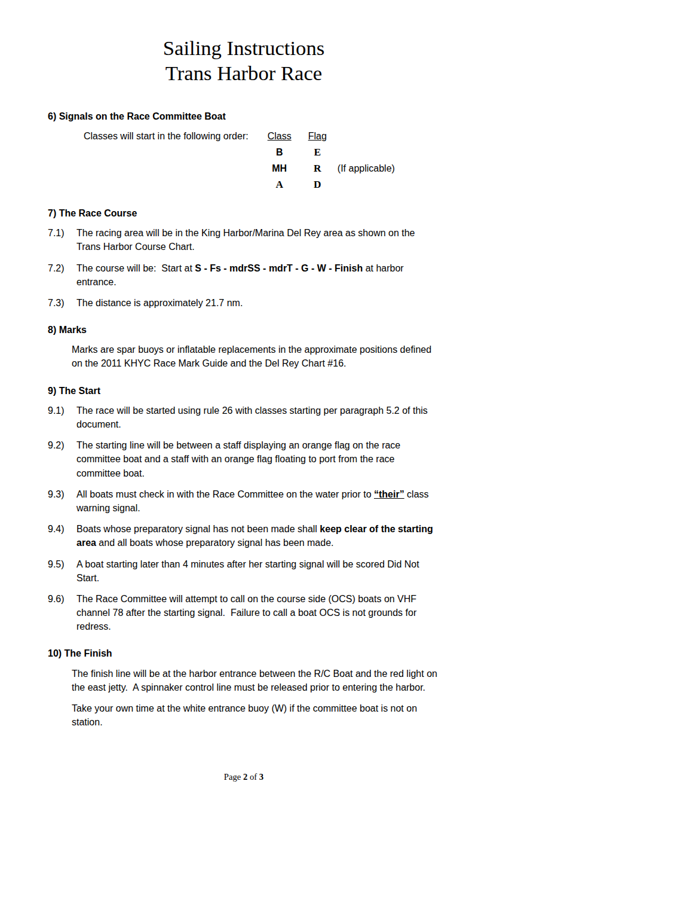Sailing Instructions
Trans Harbor Race
6) Signals on the Race Committee Boat
| Classes will start in the following order: | Class | Flag | |
| | B | E | |
| | MH | R | (If applicable) |
| | A | D | |
7) The Race Course
7.1)
The racing area will be in the King Harbor/Marina Del Rey area as shown on the Trans Harbor Course Chart.
7.2)
The course will be: Start at S - Fs - mdrSS - mdrT - G - W - Finish at harbor entrance.
7.3)
The distance is approximately 21.7 nm.
8) Marks
Marks are spar buoys or inflatable replacements in the approximate positions defined on the 2011 KHYC Race Mark Guide and the Del Rey Chart #16.
9) The Start
9.1)
The race will be started using rule 26 with classes starting per paragraph 5.2 of this document.
9.2)
The starting line will be between a staff displaying an orange flag on the race committee boat and a staff with an orange flag floating to port from the race committee boat.
9.3)
All boats must check in with the Race Committee on the water prior to “their” class warning signal.
9.4)
Boats whose preparatory signal has not been made shall keep clear of the starting area and all boats whose preparatory signal has been made.
9.5)
A boat starting later than 4 minutes after her starting signal will be scored Did Not Start.
9.6)
The Race Committee will attempt to call on the course side (OCS) boats on VHF channel 78 after the starting signal. Failure to call a boat OCS is not grounds for redress.
10) The Finish
The finish line will be at the harbor entrance between the R/C Boat and the red light on the east jetty. A spinnaker control line must be released prior to entering the harbor.
Take your own time at the white entrance buoy (W) if the committee boat is not on station.
Page 2 of 3